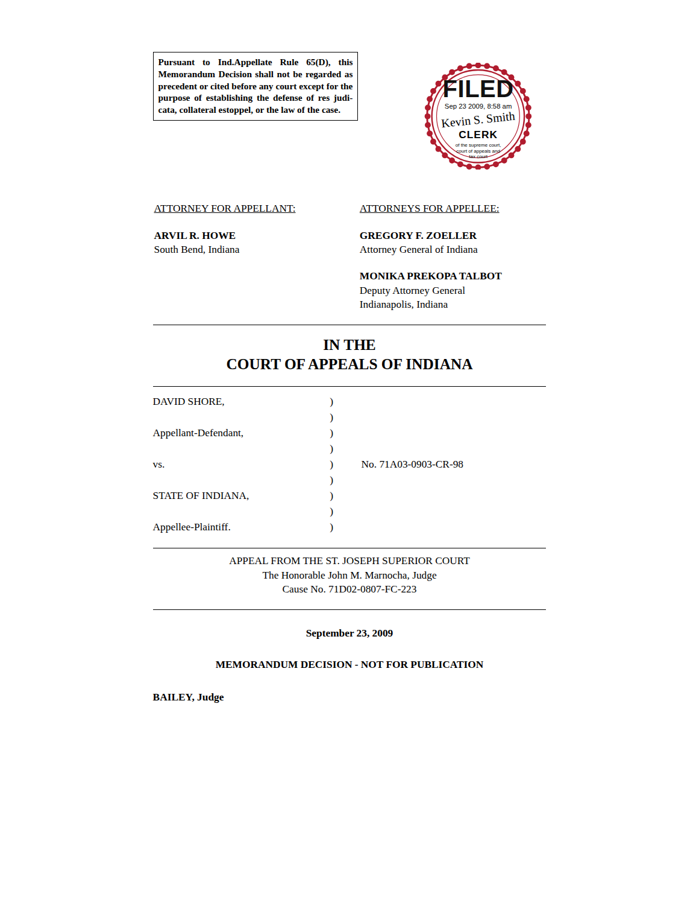Pursuant to Ind.Appellate Rule 65(D), this Memorandum Decision shall not be regarded as precedent or cited before any court except for the purpose of establishing the defense of res judicata, collateral estoppel, or the law of the case.
FILED
Sep 23 2009, 8:58 am
Kevin S. Smith
CLERK
of the supreme court,
court of appeals and
tax court
ATTORNEY FOR APPELLANT:
ARVIL R. HOWE
South Bend, Indiana
ATTORNEYS FOR APPELLEE:
GREGORY F. ZOELLER
Attorney General of Indiana
MONIKA PREKOPA TALBOT
Deputy Attorney General
Indianapolis, Indiana
IN THE
COURT OF APPEALS OF INDIANA
| DAVID SHORE, | ) | |
| | ) | |
| Appellant-Defendant, | ) | |
| | ) | |
| vs. | ) | No. 71A03-0903-CR-98 |
| | ) | |
| STATE OF INDIANA, | ) | |
| | ) | |
| Appellee-Plaintiff. | ) | |
APPEAL FROM THE ST. JOSEPH SUPERIOR COURT
The Honorable John M. Marnocha, Judge
Cause No. 71D02-0807-FC-223
September 23, 2009
MEMORANDUM DECISION - NOT FOR PUBLICATION
BAILEY, Judge